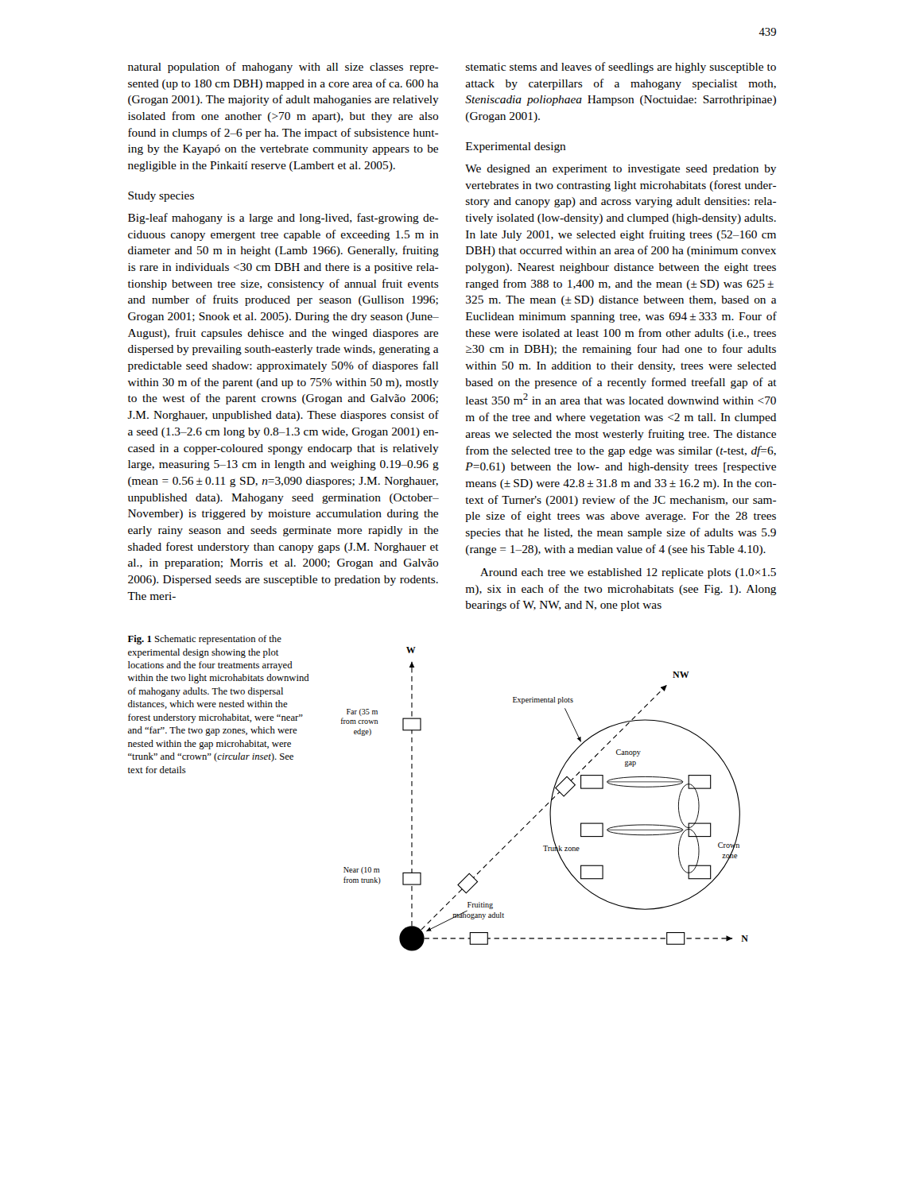439
natural population of mahogany with all size classes represented (up to 180 cm DBH) mapped in a core area of ca. 600 ha (Grogan 2001). The majority of adult mahoganies are relatively isolated from one another (>70 m apart), but they are also found in clumps of 2–6 per ha. The impact of subsistence hunting by the Kayapó on the vertebrate community appears to be negligible in the Pinkaití reserve (Lambert et al. 2005).
Study species
Big-leaf mahogany is a large and long-lived, fast-growing deciduous canopy emergent tree capable of exceeding 1.5 m in diameter and 50 m in height (Lamb 1966). Generally, fruiting is rare in individuals <30 cm DBH and there is a positive relationship between tree size, consistency of annual fruit events and number of fruits produced per season (Gullison 1996; Grogan 2001; Snook et al. 2005). During the dry season (June–August), fruit capsules dehisce and the winged diaspores are dispersed by prevailing south-easterly trade winds, generating a predictable seed shadow: approximately 50% of diaspores fall within 30 m of the parent (and up to 75% within 50 m), mostly to the west of the parent crowns (Grogan and Galvão 2006; J.M. Norghauer, unpublished data). These diaspores consist of a seed (1.3–2.6 cm long by 0.8–1.3 cm wide, Grogan 2001) encased in a copper-coloured spongy endocarp that is relatively large, measuring 5–13 cm in length and weighing 0.19–0.96 g (mean = 0.56 ± 0.11 g SD, n=3,090 diaspores; J.M. Norghauer, unpublished data). Mahogany seed germination (October–November) is triggered by moisture accumulation during the early rainy season and seeds germinate more rapidly in the shaded forest understory than canopy gaps (J.M. Norghauer et al., in preparation; Morris et al. 2000; Grogan and Galvão 2006). Dispersed seeds are susceptible to predation by rodents. The meri-
stematic stems and leaves of seedlings are highly susceptible to attack by caterpillars of a mahogany specialist moth, Steniscadia poliophaea Hampson (Noctuidae: Sarrothripinae) (Grogan 2001).
Experimental design
We designed an experiment to investigate seed predation by vertebrates in two contrasting light microhabitats (forest understory and canopy gap) and across varying adult densities: relatively isolated (low-density) and clumped (high-density) adults. In late July 2001, we selected eight fruiting trees (52–160 cm DBH) that occurred within an area of 200 ha (minimum convex polygon). Nearest neighbour distance between the eight trees ranged from 388 to 1,400 m, and the mean (± SD) was 625 ± 325 m. The mean (± SD) distance between them, based on a Euclidean minimum spanning tree, was 694 ± 333 m. Four of these were isolated at least 100 m from other adults (i.e., trees ≥30 cm in DBH); the remaining four had one to four adults within 50 m. In addition to their density, trees were selected based on the presence of a recently formed treefall gap of at least 350 m2 in an area that was located downwind within <70 m of the tree and where vegetation was <2 m tall. In clumped areas we selected the most westerly fruiting tree. The distance from the selected tree to the gap edge was similar (t-test, df=6, P=0.61) between the low- and high-density trees [respective means (± SD) were 42.8 ± 31.8 m and 33 ± 16.2 m). In the context of Turner's (2001) review of the JC mechanism, our sample size of eight trees was above average. For the 28 trees species that he listed, the mean sample size of adults was 5.9 (range = 1–28), with a median value of 4 (see his Table 4.10).
Around each tree we established 12 replicate plots (1.0×1.5 m), six in each of the two microhabitats (see Fig. 1). Along bearings of W, NW, and N, one plot was
Fig. 1 Schematic representation of the experimental design showing the plot locations and the four treatments arrayed within the two light microhabitats downwind of mahogany adults. The two dispersal distances, which were nested within the forest understory microhabitat, were “near” and “far”. The two gap zones, which were nested within the gap microhabitat, were “trunk” and “crown” (circular inset). See text for details
W N NW Experimental plots Far (35 m from crown edge) Near (10 m from trunk) Fruiting mahogany adult Canopy gap Trunk zone Crown zone